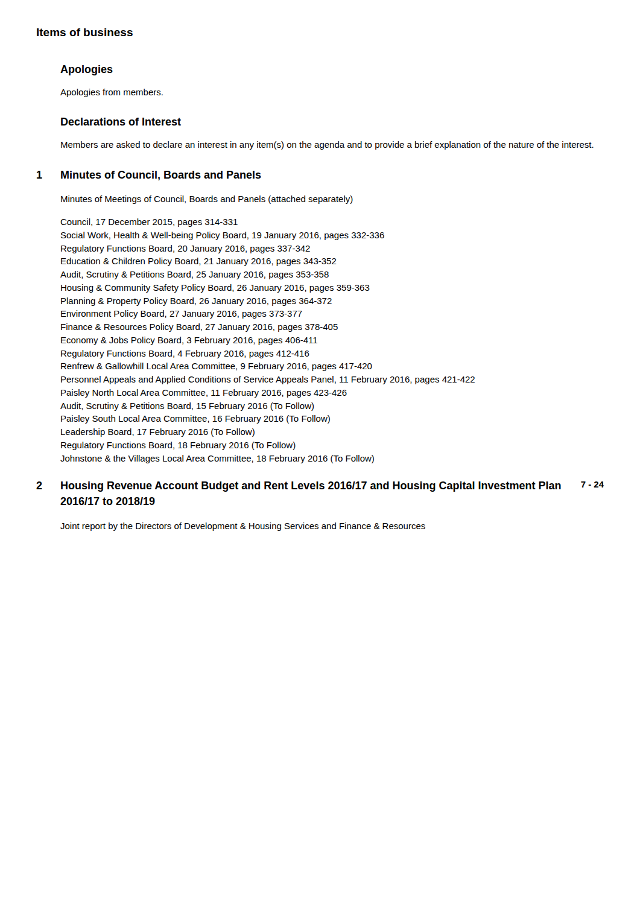Items of business
Apologies
Apologies from members.
Declarations of Interest
Members are asked to declare an interest in any item(s) on the agenda and to provide a brief explanation of the nature of the interest.
1
Minutes of Council, Boards and Panels
Minutes of Meetings of Council, Boards and Panels (attached separately)
Council, 17 December 2015, pages 314-331
Social Work, Health & Well-being Policy Board, 19 January 2016, pages 332-336
Regulatory Functions Board, 20 January 2016, pages 337-342
Education & Children Policy Board, 21 January 2016, pages 343-352
Audit, Scrutiny & Petitions Board, 25 January 2016, pages 353-358
Housing & Community Safety Policy Board, 26 January 2016, pages 359-363
Planning & Property Policy Board, 26 January 2016, pages 364-372
Environment Policy Board, 27 January 2016, pages 373-377
Finance & Resources Policy Board, 27 January 2016, pages 378-405
Economy & Jobs Policy Board, 3 February 2016, pages 406-411
Regulatory Functions Board, 4 February 2016, pages 412-416
Renfrew & Gallowhill Local Area Committee, 9 February 2016, pages 417-420
Personnel Appeals and Applied Conditions of Service Appeals Panel, 11 February 2016, pages 421-422
Paisley North Local Area Committee, 11 February 2016, pages 423-426
Audit, Scrutiny & Petitions Board, 15 February 2016 (To Follow)
Paisley South Local Area Committee, 16 February 2016 (To Follow)
Leadership Board, 17 February 2016 (To Follow)
Regulatory Functions Board, 18 February 2016 (To Follow)
Johnstone & the Villages Local Area Committee, 18 February 2016 (To Follow)
2
7 - 24
Housing Revenue Account Budget and Rent Levels 2016/17 and Housing Capital Investment Plan 2016/17 to 2018/19
Joint report by the Directors of Development & Housing Services and Finance & Resources